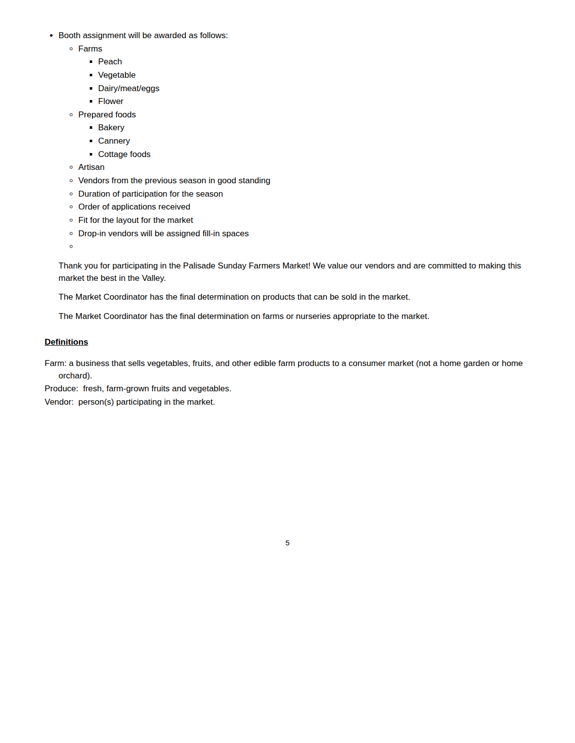Booth assignment will be awarded as follows:
Farms
Peach
Vegetable
Dairy/meat/eggs
Flower
Prepared foods
Bakery
Cannery
Cottage foods
Artisan
Vendors from the previous season in good standing
Duration of participation for the season
Order of applications received
Fit for the layout for the market
Drop-in vendors will be assigned fill-in spaces
Thank you for participating in the Palisade Sunday Farmers Market! We value our vendors and are committed to making this market the best in the Valley.
The Market Coordinator has the final determination on products that can be sold in the market.
The Market Coordinator has the final determination on farms or nurseries appropriate to the market.
Definitions
Farm: a business that sells vegetables, fruits, and other edible farm products to a consumer market (not a home garden or home orchard).
Produce: fresh, farm-grown fruits and vegetables.
Vendor: person(s) participating in the market.
5